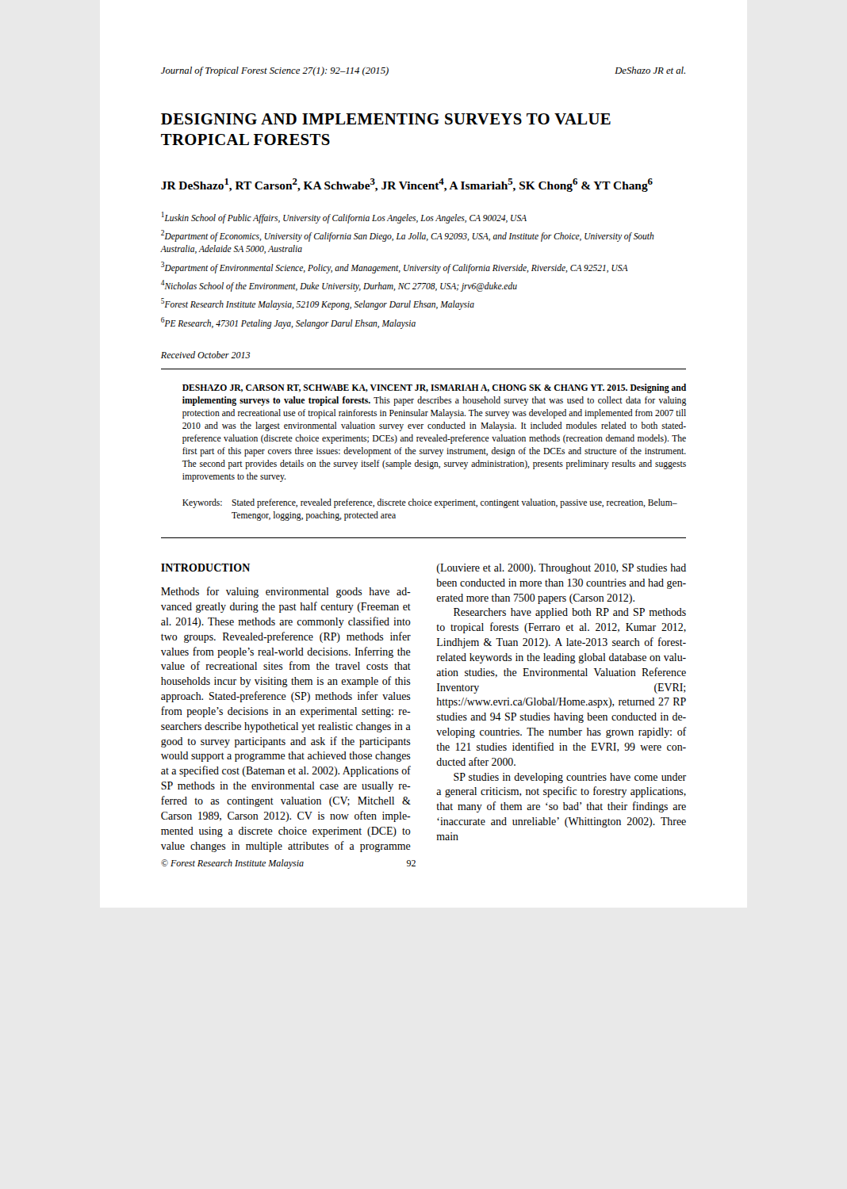Journal of Tropical Forest Science 27(1): 92–114 (2015)
DeShazo JR et al.
Designing and implementing surveys to value tropical forests
JR DeShazo1, RT Carson2, KA Schwabe3, JR Vincent4, A Ismariah5, SK Chong6 & YT Chang6
1Luskin School of Public Affairs, University of California Los Angeles, Los Angeles, CA 90024, USA
2Department of Economics, University of California San Diego, La Jolla, CA 92093, USA, and Institute for Choice, University of South Australia, Adelaide SA 5000, Australia
3Department of Environmental Science, Policy, and Management, University of California Riverside, Riverside, CA 92521, USA
4Nicholas School of the Environment, Duke University, Durham, NC 27708, USA; jrv6@duke.edu
5Forest Research Institute Malaysia, 52109 Kepong, Selangor Darul Ehsan, Malaysia
6PE Research, 47301 Petaling Jaya, Selangor Darul Ehsan, Malaysia
Received October 2013
DESHAZO JR, CARSON RT, SCHWABE KA, VINCENT JR, ISMARIAH A, CHONG SK & CHANG YT. 2015. Designing and implementing surveys to value tropical forests. This paper describes a household survey that was used to collect data for valuing protection and recreational use of tropical rainforests in Peninsular Malaysia. The survey was developed and implemented from 2007 till 2010 and was the largest environmental valuation survey ever conducted in Malaysia. It included modules related to both stated-preference valuation (discrete choice experiments; DCEs) and revealed-preference valuation methods (recreation demand models). The first part of this paper covers three issues: development of the survey instrument, design of the DCEs and structure of the instrument. The second part provides details on the survey itself (sample design, survey administration), presents preliminary results and suggests improvements to the survey.
Keywords:
Stated preference, revealed preference, discrete choice experiment, contingent valuation, passive use, recreation, Belum–Temengor, logging, poaching, protected area
INTRODUCTION
Methods for valuing environmental goods have advanced greatly during the past half century (Freeman et al. 2014). These methods are commonly classified into two groups. Revealed-preference (RP) methods infer values from people’s real-world decisions. Inferring the value of recreational sites from the travel costs that households incur by visiting them is an example of this approach. Stated-preference (SP) methods infer values from people’s decisions in an experimental setting: researchers describe hypothetical yet realistic changes in a good to survey participants and ask if the participants would support a programme that achieved those changes at a specified cost (Bateman et al. 2002). Applications of SP methods in the environmental case are usually referred to as contingent valuation (CV; Mitchell & Carson 1989, Carson 2012). CV is now often implemented using a discrete choice experiment (DCE) to value changes in multiple attributes of a programme (Louviere et al. 2000). Throughout 2010, SP studies had been conducted in more than 130 countries and had generated more than 7500 papers (Carson 2012).
Researchers have applied both RP and SP methods to tropical forests (Ferraro et al. 2012, Kumar 2012, Lindhjem & Tuan 2012). A late-2013 search of forest-related keywords in the leading global database on valuation studies, the Environmental Valuation Reference Inventory (EVRI; https://www.evri.ca/Global/Home.aspx), returned 27 RP studies and 94 SP studies having been conducted in developing countries. The number has grown rapidly: of the 121 studies identified in the EVRI, 99 were conducted after 2000.
SP studies in developing countries have come under a general criticism, not specific to forestry applications, that many of them are ‘so bad’ that their findings are ‘inaccurate and unreliable’ (Whittington 2002). Three main
© Forest Research Institute Malaysia
92